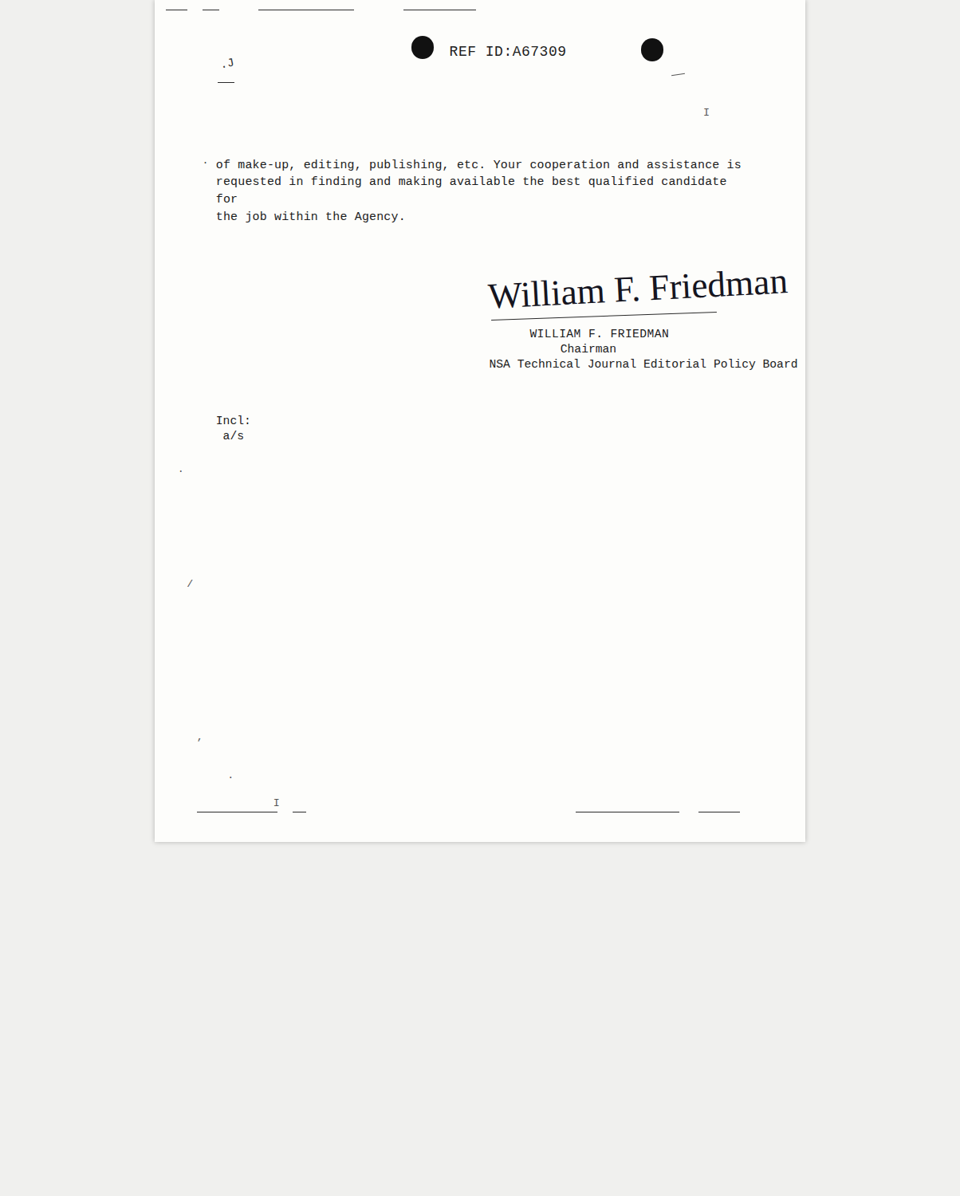REF ID:A67309
.J
I
of make-up, editing, publishing, etc. Your cooperation and assistance is
requested in finding and making available the best qualified candidate for
the job within the Agency.
.
William F. Friedman
WILLIAM F. FRIEDMAN
Chairman
NSA Technical Journal Editorial Policy Board
Incl:
a/s
.
/
,
.
I